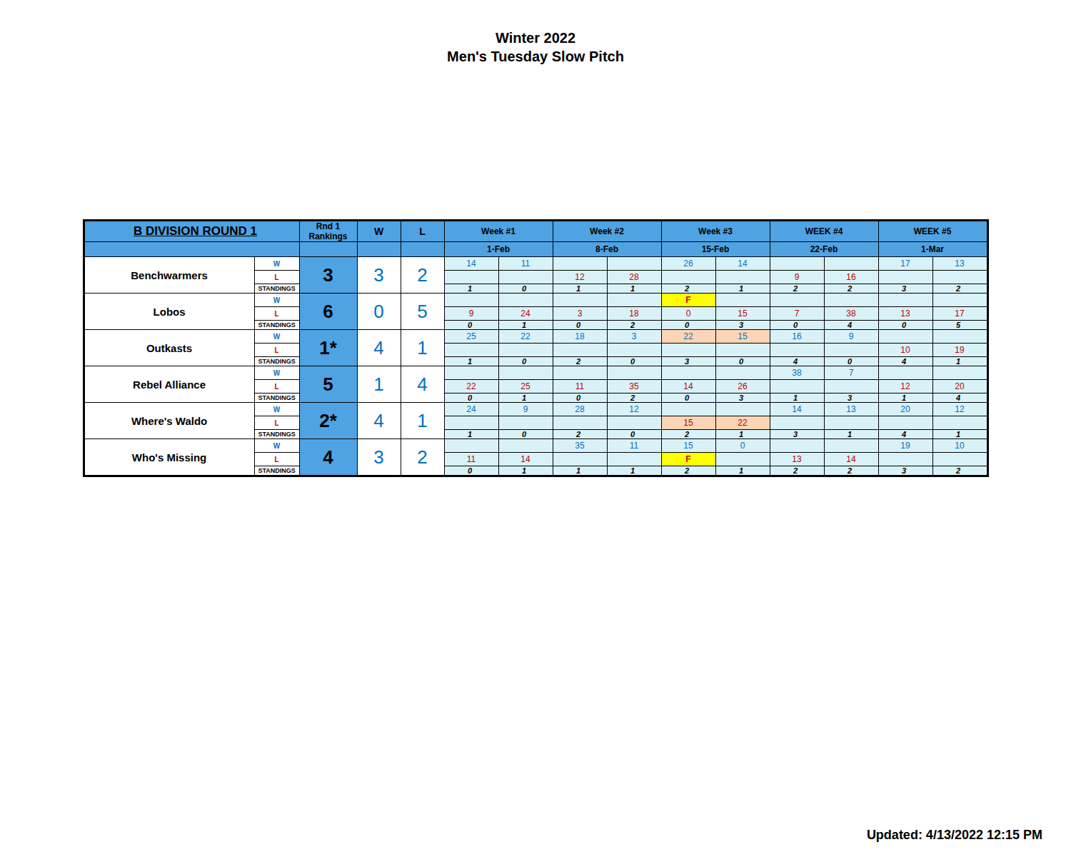Winter 2022
Men's Tuesday Slow Pitch
| B DIVISION ROUND 1 | Rnd 1 Rankings | W | L | Week #1 | Week #2 | Week #3 | WEEK #4 | WEEK #5 |
| | | | | 1-Feb | 8-Feb | 15-Feb | 22-Feb | 1-Mar |
| Benchwarmers | W | 3 | 3 | 2 | 14 | 11 | | | 26 | 14 | | | 17 | 13 |
| L | | | 12 | 28 | | | 9 | 16 | | |
| STANDINGS | 1 | 0 | 1 | 1 | 2 | 1 | 2 | 2 | 3 | 2 |
| Lobos | W | 6 | 0 | 5 | | | | | F | | | | | |
| L | 9 | 24 | 3 | 18 | 0 | 15 | 7 | 38 | 13 | 17 |
| STANDINGS | 0 | 1 | 0 | 2 | 0 | 3 | 0 | 4 | 0 | 5 |
| Outkasts | W | 1* | 4 | 1 | 25 | 22 | 18 | 3 | 22 | 15 | 16 | 9 | | |
| L | | | | | | | | | 10 | 19 |
| STANDINGS | 1 | 0 | 2 | 0 | 3 | 0 | 4 | 0 | 4 | 1 |
| Rebel Alliance | W | 5 | 1 | 4 | | | | | | | 38 | 7 | | |
| L | 22 | 25 | 11 | 35 | 14 | 26 | | | 12 | 20 |
| STANDINGS | 0 | 1 | 0 | 2 | 0 | 3 | 1 | 3 | 1 | 4 |
| Where's Waldo | W | 2* | 4 | 1 | 24 | 9 | 28 | 12 | | | 14 | 13 | 20 | 12 |
| L | | | | | 15 | 22 | | | | |
| STANDINGS | 1 | 0 | 2 | 0 | 2 | 1 | 3 | 1 | 4 | 1 |
| Who's Missing | W | 4 | 3 | 2 | | | 35 | 11 | 15 | 0 | | | 19 | 10 |
| L | 11 | 14 | | | F | | 13 | 14 | | |
| STANDINGS | 0 | 1 | 1 | 1 | 2 | 1 | 2 | 2 | 3 | 2 |
Updated: 4/13/2022 12:15 PM